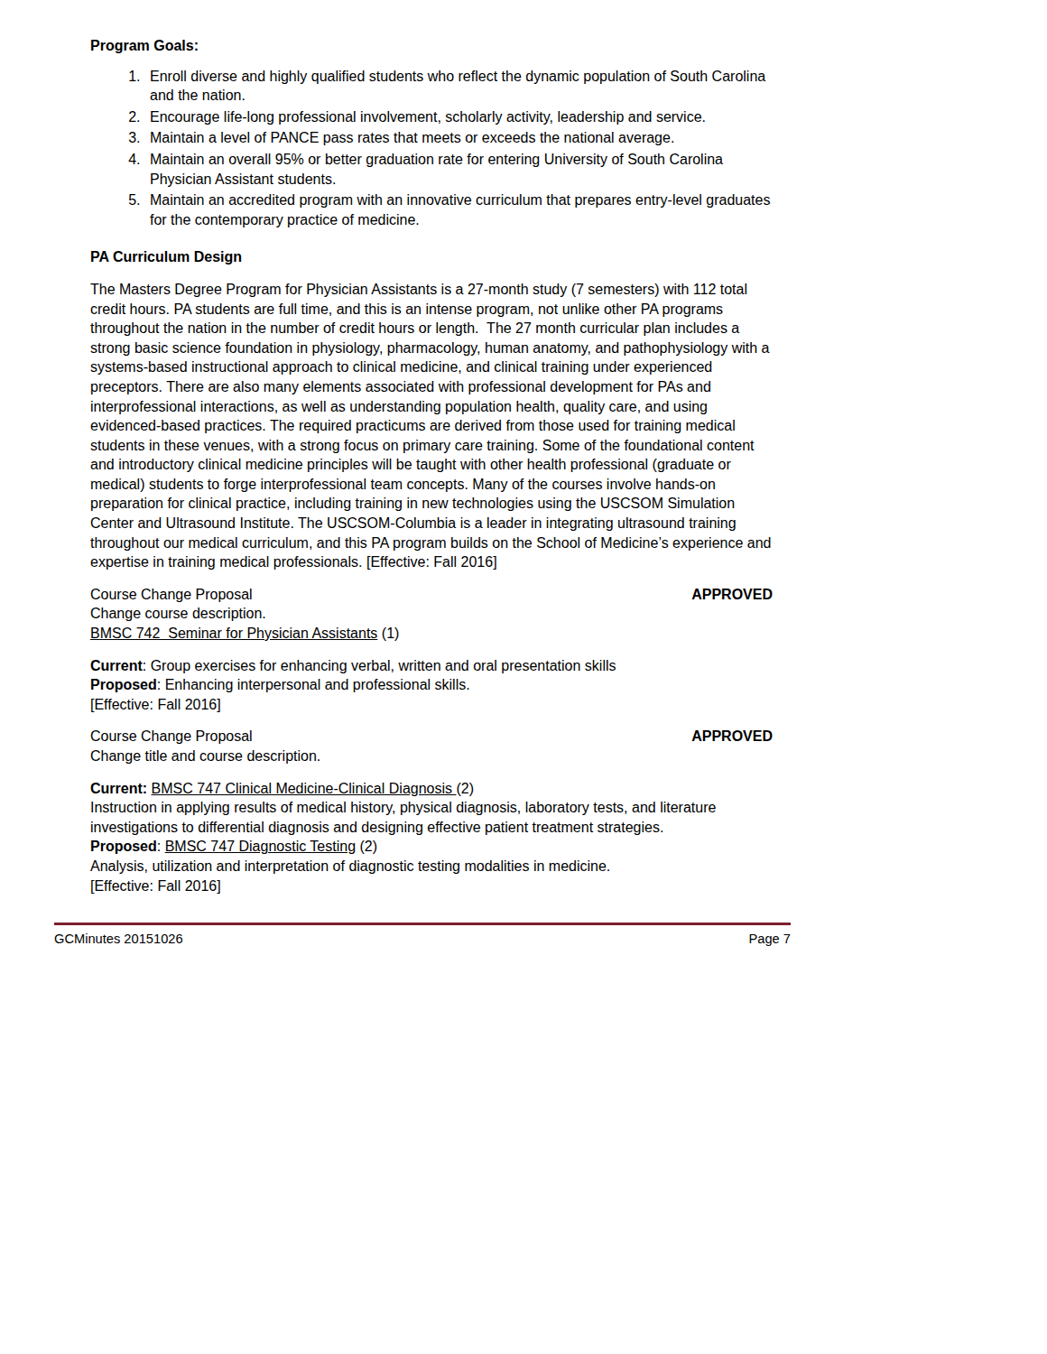Program Goals:
Enroll diverse and highly qualified students who reflect the dynamic population of South Carolina and the nation.
Encourage life-long professional involvement, scholarly activity, leadership and service.
Maintain a level of PANCE pass rates that meets or exceeds the national average.
Maintain an overall 95% or better graduation rate for entering University of South Carolina Physician Assistant students.
Maintain an accredited program with an innovative curriculum that prepares entry-level graduates for the contemporary practice of medicine.
PA Curriculum Design
The Masters Degree Program for Physician Assistants is a 27-month study (7 semesters) with 112 total credit hours. PA students are full time, and this is an intense program, not unlike other PA programs throughout the nation in the number of credit hours or length. The 27 month curricular plan includes a strong basic science foundation in physiology, pharmacology, human anatomy, and pathophysiology with a systems-based instructional approach to clinical medicine, and clinical training under experienced preceptors. There are also many elements associated with professional development for PAs and interprofessional interactions, as well as understanding population health, quality care, and using evidenced-based practices. The required practicums are derived from those used for training medical students in these venues, with a strong focus on primary care training. Some of the foundational content and introductory clinical medicine principles will be taught with other health professional (graduate or medical) students to forge interprofessional team concepts. Many of the courses involve hands-on preparation for clinical practice, including training in new technologies using the USCSOM Simulation Center and Ultrasound Institute. The USCSOM-Columbia is a leader in integrating ultrasound training throughout our medical curriculum, and this PA program builds on the School of Medicine’s experience and expertise in training medical professionals. [Effective: Fall 2016]
Course Change Proposal APPROVED
Change course description.
BMSC 742 Seminar for Physician Assistants (1)
Current: Group exercises for enhancing verbal, written and oral presentation skills
Proposed: Enhancing interpersonal and professional skills.
[Effective: Fall 2016]
Course Change Proposal APPROVED
Change title and course description.
Current: BMSC 747 Clinical Medicine-Clinical Diagnosis (2)
Instruction in applying results of medical history, physical diagnosis, laboratory tests, and literature investigations to differential diagnosis and designing effective patient treatment strategies.
Proposed: BMSC 747 Diagnostic Testing (2)
Analysis, utilization and interpretation of diagnostic testing modalities in medicine.
[Effective: Fall 2016]
GCMinutes 20151026 Page 7